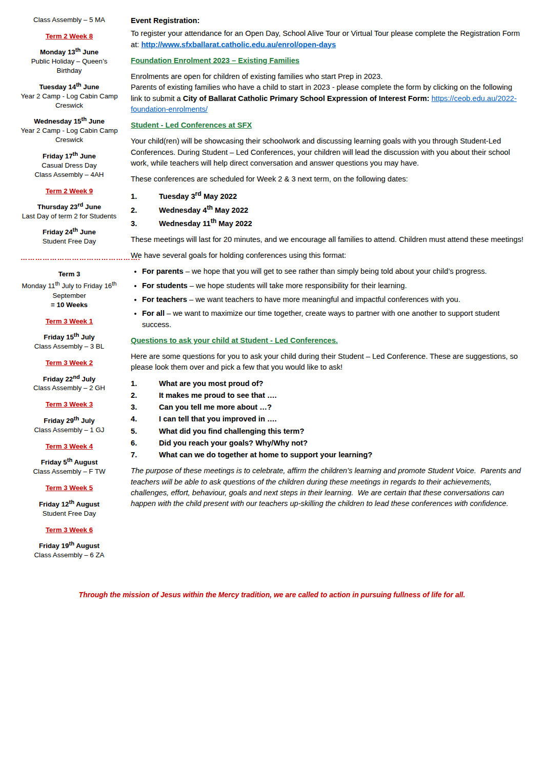Class Assembly – 5 MA
Term 2 Week 8
Monday 13th June
Public Holiday – Queen’s Birthday
Tuesday 14th June
Year 2 Camp - Log Cabin Camp Creswick
Wednesday 15th June
Year 2 Camp - Log Cabin Camp Creswick
Friday 17th June
Casual Dress Day
Class Assembly – 4AH
Term 2 Week 9
Thursday 23rd June
Last Day of term 2 for Students
Friday 24th June
Student Free Day
………………………………………….
Term 3
Monday 11th July to Friday 16th September
= 10 Weeks
Term 3 Week 1
Friday 15th July
Class Assembly – 3 BL
Term 3 Week 2
Friday 22nd July
Class Assembly – 2 GH
Term 3 Week 3
Friday 29th July
Class Assembly – 1 GJ
Term 3 Week 4
Friday 5th August
Class Assembly – F TW
Term 3 Week 5
Friday 12th August
Student Free Day
Term 3 Week 6
Friday 19th August
Class Assembly – 6 ZA
Event Registration:
To register your attendance for an Open Day, School Alive Tour or Virtual Tour please complete the Registration Form at: http://www.sfxballarat.catholic.edu.au/enrol/open-days
Foundation Enrolment 2023 – Existing Families
Enrolments are open for children of existing families who start Prep in 2023.
Parents of existing families who have a child to start in 2023 - please complete the form by clicking on the following link to submit a City of Ballarat Catholic Primary School Expression of Interest Form: https://ceob.edu.au/2022-foundation-enrolments/
Student - Led Conferences at SFX
Your child(ren) will be showcasing their schoolwork and discussing learning goals with you through Student-Led Conferences. During Student – Led Conferences, your children will lead the discussion with you about their school work, while teachers will help direct conversation and answer questions you may have.
These conferences are scheduled for Week 2 & 3 next term, on the following dates:
1. Tuesday 3rd May 2022
2. Wednesday 4th May 2022
3. Wednesday 11th May 2022
These meetings will last for 20 minutes, and we encourage all families to attend. Children must attend these meetings!
We have several goals for holding conferences using this format:
For parents – we hope that you will get to see rather than simply being told about your child’s progress.
For students – we hope students will take more responsibility for their learning.
For teachers – we want teachers to have more meaningful and impactful conferences with you.
For all – we want to maximize our time together, create ways to partner with one another to support student success.
Questions to ask your child at Student - Led Conferences.
Here are some questions for you to ask your child during their Student – Led Conference. These are suggestions, so please look them over and pick a few that you would like to ask!
1. What are you most proud of?
2. It makes me proud to see that ….
3. Can you tell me more about …?
4. I can tell that you improved in ….
5. What did you find challenging this term?
6. Did you reach your goals? Why/Why not?
7. What can we do together at home to support your learning?
The purpose of these meetings is to celebrate, affirm the children’s learning and promote Student Voice. Parents and teachers will be able to ask questions of the children during these meetings in regards to their achievements, challenges, effort, behaviour, goals and next steps in their learning. We are certain that these conversations can happen with the child present with our teachers up-skilling the children to lead these conferences with confidence.
Through the mission of Jesus within the Mercy tradition, we are called to action in pursuing fullness of life for all.